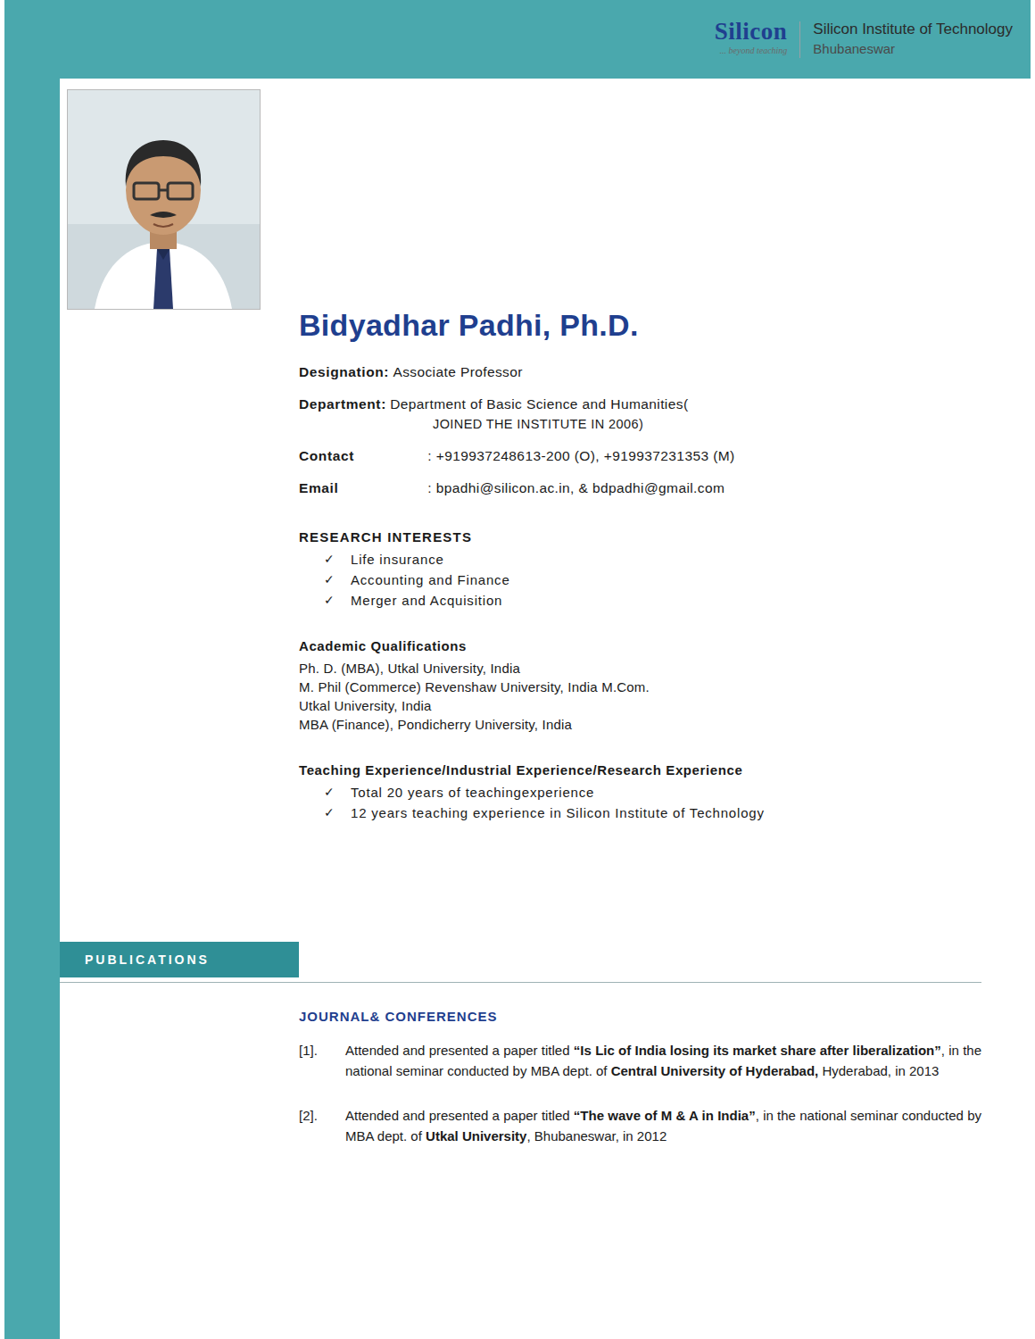Silicon
... beyond teaching
Silicon Institute of Technology
Bhubaneswar
Bidyadhar Padhi, Ph.D.
Designation: Associate Professor
Department: Department of Basic Science and Humanities( JOINED THE INSTITUTE IN 2006)
Contact : +919937248613-200 (O), +919937231353 (M)
Email : bpadhi@silicon.ac.in, & bdpadhi@gmail.com
RESEARCH INTERESTS
Life insurance
Accounting and Finance
Merger and Acquisition
Academic Qualifications
Ph. D. (MBA), Utkal University, India
M. Phil (Commerce) Revenshaw University, India M.Com.
Utkal University, India
MBA (Finance), Pondicherry University, India
Teaching Experience/Industrial Experience/Research Experience
Total 20 years of teachingexperience
12 years teaching experience in Silicon Institute of Technology
PUBLICATIONS
JOURNAL& CONFERENCES
[1]. Attended and presented a paper titled “Is Lic of India losing its market share after liberalization”, in the national seminar conducted by MBA dept. of Central University of Hyderabad, Hyderabad, in 2013
[2]. Attended and presented a paper titled “The wave of M & A in India”, in the national seminar conducted by MBA dept. of Utkal University, Bhubaneswar, in 2012